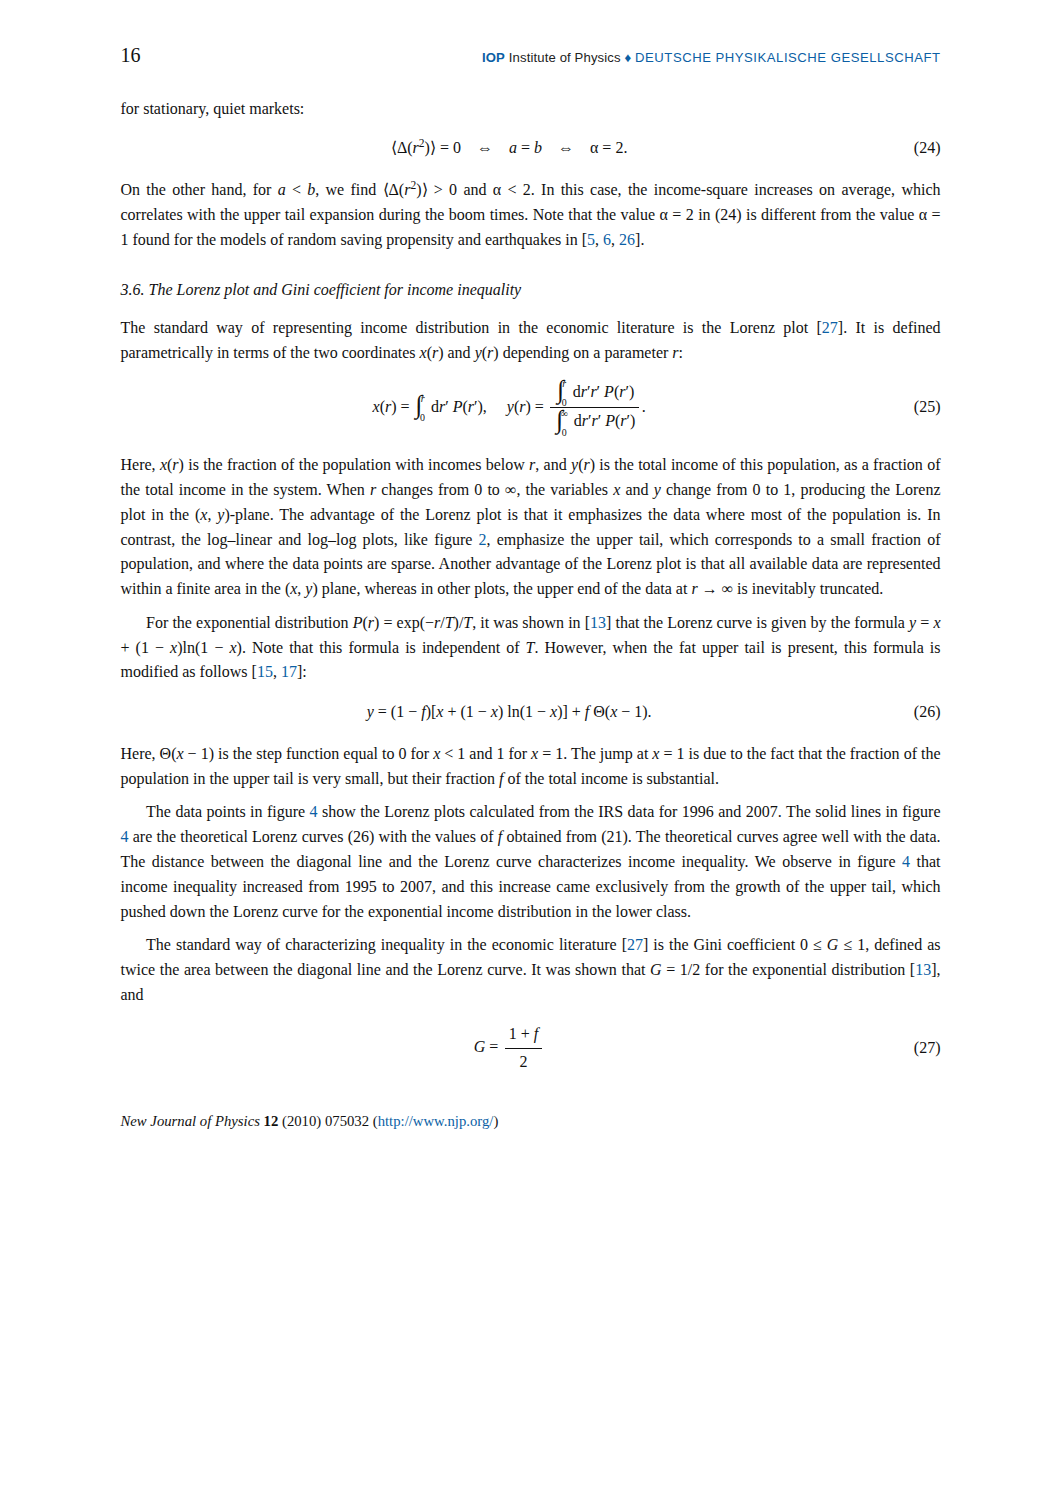16
IOP Institute of Physics ♦ DEUTSCHE PHYSIKALISCHE GESELLSCHAFT
for stationary, quiet markets:
⟨Δ(r2)⟩ = 0 ⇔ a = b ⇔ α = 2.
(24)
On the other hand, for a < b, we find ⟨Δ(r2)⟩ > 0 and α < 2. In this case, the income-square increases on average, which correlates with the upper tail expansion during the boom times. Note that the value α = 2 in (24) is different from the value α = 1 found for the models of random saving propensity and earthquakes in [5, 6, 26].
3.6. The Lorenz plot and Gini coefficient for income inequality
The standard way of representing income distribution in the economic literature is the Lorenz plot [27]. It is defined parametrically in terms of the two coordinates x(r) and y(r) depending on a parameter r:
x(r) = ∫r 0 dr′ P(r′), y(r) = ∫r 0 dr′r′ P(r′) ∫∞0 dr′r′ P(r′) .
(25)
Here, x(r) is the fraction of the population with incomes below r, and y(r) is the total income of this population, as a fraction of the total income in the system. When r changes from 0 to ∞, the variables x and y change from 0 to 1, producing the Lorenz plot in the (x, y)-plane. The advantage of the Lorenz plot is that it emphasizes the data where most of the population is. In contrast, the log–linear and log–log plots, like figure 2, emphasize the upper tail, which corresponds to a small fraction of population, and where the data points are sparse. Another advantage of the Lorenz plot is that all available data are represented within a finite area in the (x, y) plane, whereas in other plots, the upper end of the data at r → ∞ is inevitably truncated.
For the exponential distribution P(r) = exp(−r/T)/T, it was shown in [13] that the Lorenz curve is given by the formula y = x + (1 − x)ln(1 − x). Note that this formula is independent of T. However, when the fat upper tail is present, this formula is modified as follows [15, 17]:
y = (1 − f)[x + (1 − x) ln(1 − x)] + f Θ(x − 1).
(26)
Here, Θ(x − 1) is the step function equal to 0 for x < 1 and 1 for x = 1. The jump at x = 1 is due to the fact that the fraction of the population in the upper tail is very small, but their fraction f of the total income is substantial.
The data points in figure 4 show the Lorenz plots calculated from the IRS data for 1996 and 2007. The solid lines in figure 4 are the theoretical Lorenz curves (26) with the values of f obtained from (21). The theoretical curves agree well with the data. The distance between the diagonal line and the Lorenz curve characterizes income inequality. We observe in figure 4 that income inequality increased from 1995 to 2007, and this increase came exclusively from the growth of the upper tail, which pushed down the Lorenz curve for the exponential income distribution in the lower class.
The standard way of characterizing inequality in the economic literature [27] is the Gini coefficient 0 ≤ G ≤ 1, defined as twice the area between the diagonal line and the Lorenz curve. It was shown that G = 1/2 for the exponential distribution [13], and
G = 1 + f 2
(27)
New Journal of Physics 12 (2010) 075032 (http://www.njp.org/)